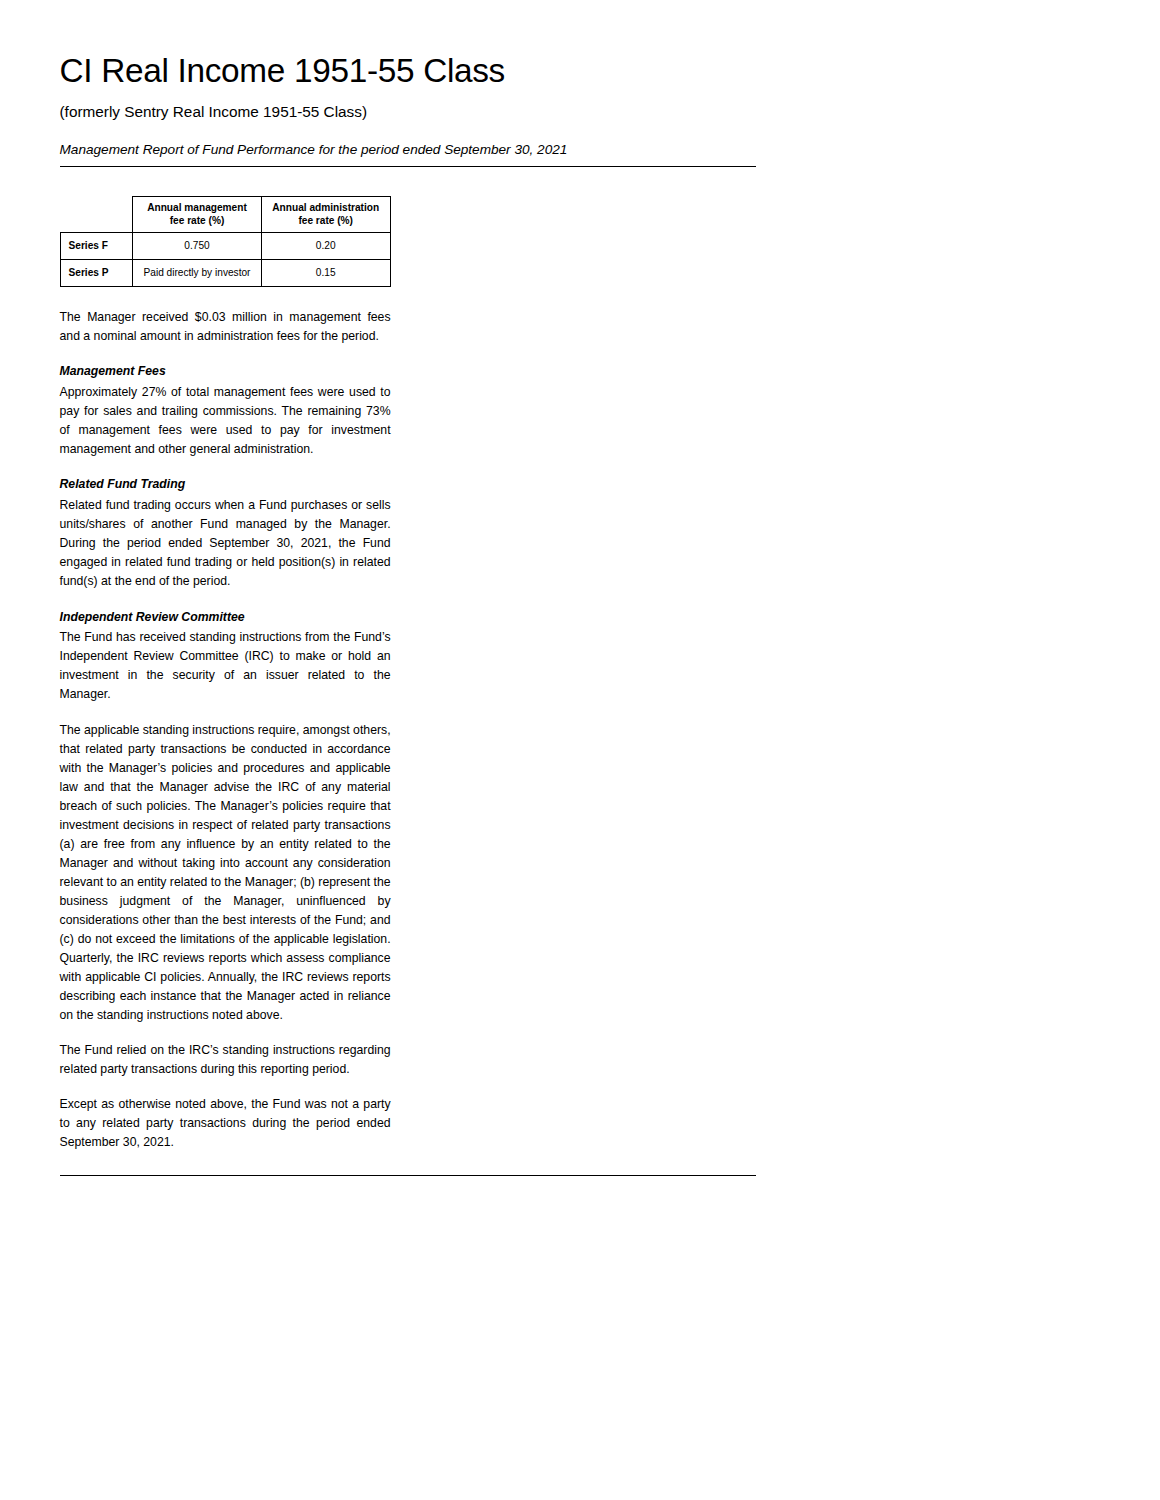CI Real Income 1951-55 Class
(formerly Sentry Real Income 1951-55 Class)
Management Report of Fund Performance for the period ended September 30, 2021
| | Annual management fee rate (%) | Annual administration fee rate (%) |
| --- | --- | --- |
| Series F | 0.750 | 0.20 |
| Series P | Paid directly by investor | 0.15 |
The Manager received $0.03 million in management fees and a nominal amount in administration fees for the period.
Management Fees
Approximately 27% of total management fees were used to pay for sales and trailing commissions. The remaining 73% of management fees were used to pay for investment management and other general administration.
Related Fund Trading
Related fund trading occurs when a Fund purchases or sells units/shares of another Fund managed by the Manager. During the period ended September 30, 2021, the Fund engaged in related fund trading or held position(s) in related fund(s) at the end of the period.
Independent Review Committee
The Fund has received standing instructions from the Fund’s Independent Review Committee (IRC) to make or hold an investment in the security of an issuer related to the Manager.
The applicable standing instructions require, amongst others, that related party transactions be conducted in accordance with the Manager’s policies and procedures and applicable law and that the Manager advise the IRC of any material breach of such policies. The Manager’s policies require that investment decisions in respect of related party transactions (a) are free from any influence by an entity related to the Manager and without taking into account any consideration relevant to an entity related to the Manager; (b) represent the business judgment of the Manager, uninfluenced by considerations other than the best interests of the Fund; and (c) do not exceed the limitations of the applicable legislation. Quarterly, the IRC reviews reports which assess compliance with applicable CI policies. Annually, the IRC reviews reports describing each instance that the Manager acted in reliance on the standing instructions noted above.
The Fund relied on the IRC’s standing instructions regarding related party transactions during this reporting period.
Except as otherwise noted above, the Fund was not a party to any related party transactions during the period ended September 30, 2021.